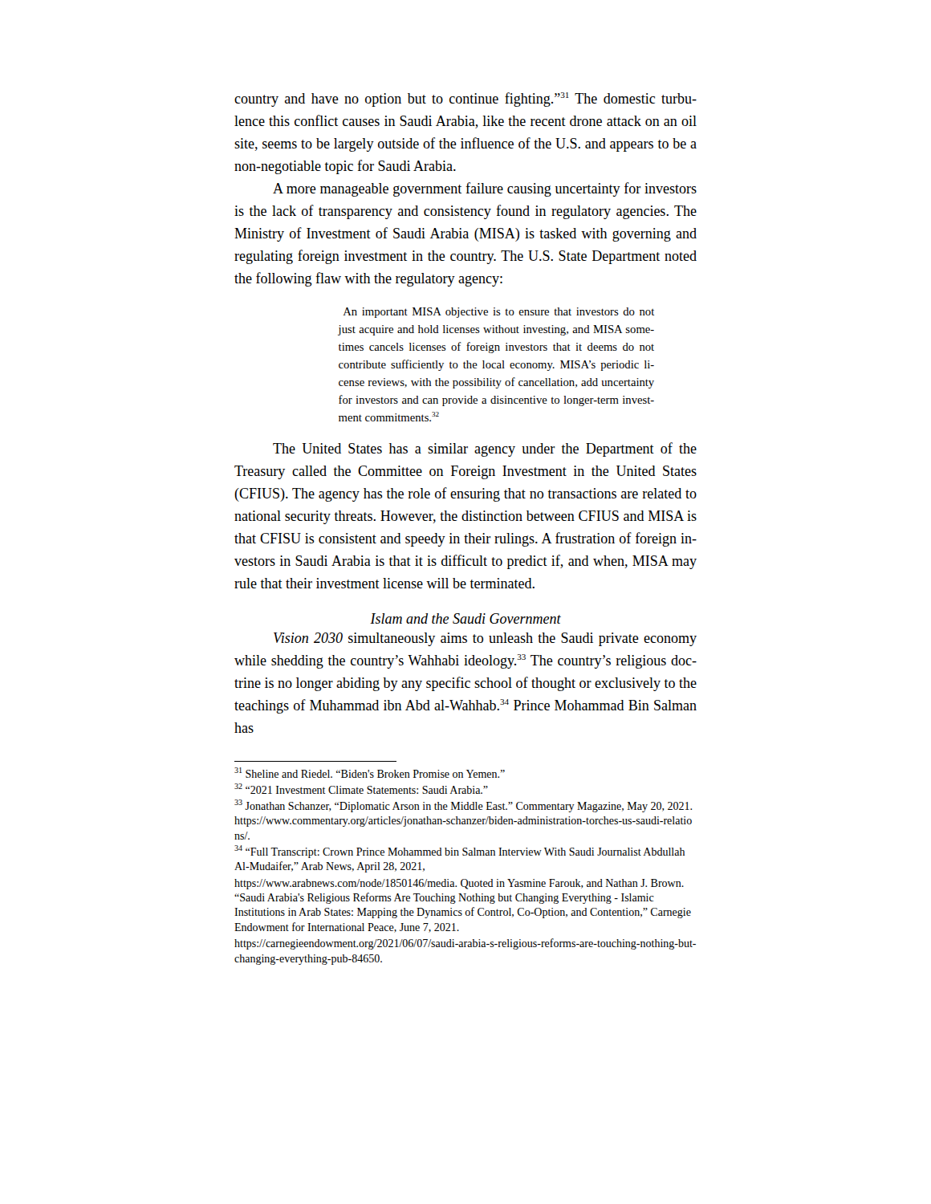country and have no option but to continue fighting.”31 The domestic turbulence this conflict causes in Saudi Arabia, like the recent drone attack on an oil site, seems to be largely outside of the influence of the U.S. and appears to be a non-negotiable topic for Saudi Arabia.
A more manageable government failure causing uncertainty for investors is the lack of transparency and consistency found in regulatory agencies. The Ministry of Investment of Saudi Arabia (MISA) is tasked with governing and regulating foreign investment in the country. The U.S. State Department noted the following flaw with the regulatory agency:
An important MISA objective is to ensure that investors do not just acquire and hold licenses without investing, and MISA sometimes cancels licenses of foreign investors that it deems do not contribute sufficiently to the local economy. MISA’s periodic license reviews, with the possibility of cancellation, add uncertainty for investors and can provide a disincentive to longer-term investment commitments.32
The United States has a similar agency under the Department of the Treasury called the Committee on Foreign Investment in the United States (CFIUS). The agency has the role of ensuring that no transactions are related to national security threats. However, the distinction between CFIUS and MISA is that CFISU is consistent and speedy in their rulings. A frustration of foreign investors in Saudi Arabia is that it is difficult to predict if, and when, MISA may rule that their investment license will be terminated.
Islam and the Saudi Government
Vision 2030 simultaneously aims to unleash the Saudi private economy while shedding the country’s Wahhabi ideology.33 The country’s religious doctrine is no longer abiding by any specific school of thought or exclusively to the teachings of Muhammad ibn Abd al-Wahhab.34 Prince Mohammad Bin Salman has
31 Sheline and Riedel. “Biden's Broken Promise on Yemen.”
32 “2021 Investment Climate Statements: Saudi Arabia.”
33 Jonathan Schanzer, “Diplomatic Arson in the Middle East.” Commentary Magazine, May 20, 2021. https://www.commentary.org/articles/jonathan-schanzer/biden-administration-torches-us-saudi-relations/.
34 “Full Transcript: Crown Prince Mohammed bin Salman Interview With Saudi Journalist Abdullah Al-Mudaifer,” Arab News, April 28, 2021,
https://www.arabnews.com/node/1850146/media. Quoted in Yasmine Farouk, and Nathan J. Brown. “Saudi Arabia's Religious Reforms Are Touching Nothing but Changing Everything - Islamic Institutions in Arab States: Mapping the Dynamics of Control, Co-Option, and Contention,” Carnegie Endowment for International Peace, June 7, 2021.
https://carnegieendowment.org/2021/06/07/saudi-arabia-s-religious-reforms-are-touching-nothing-but-changing-everything-pub-84650.